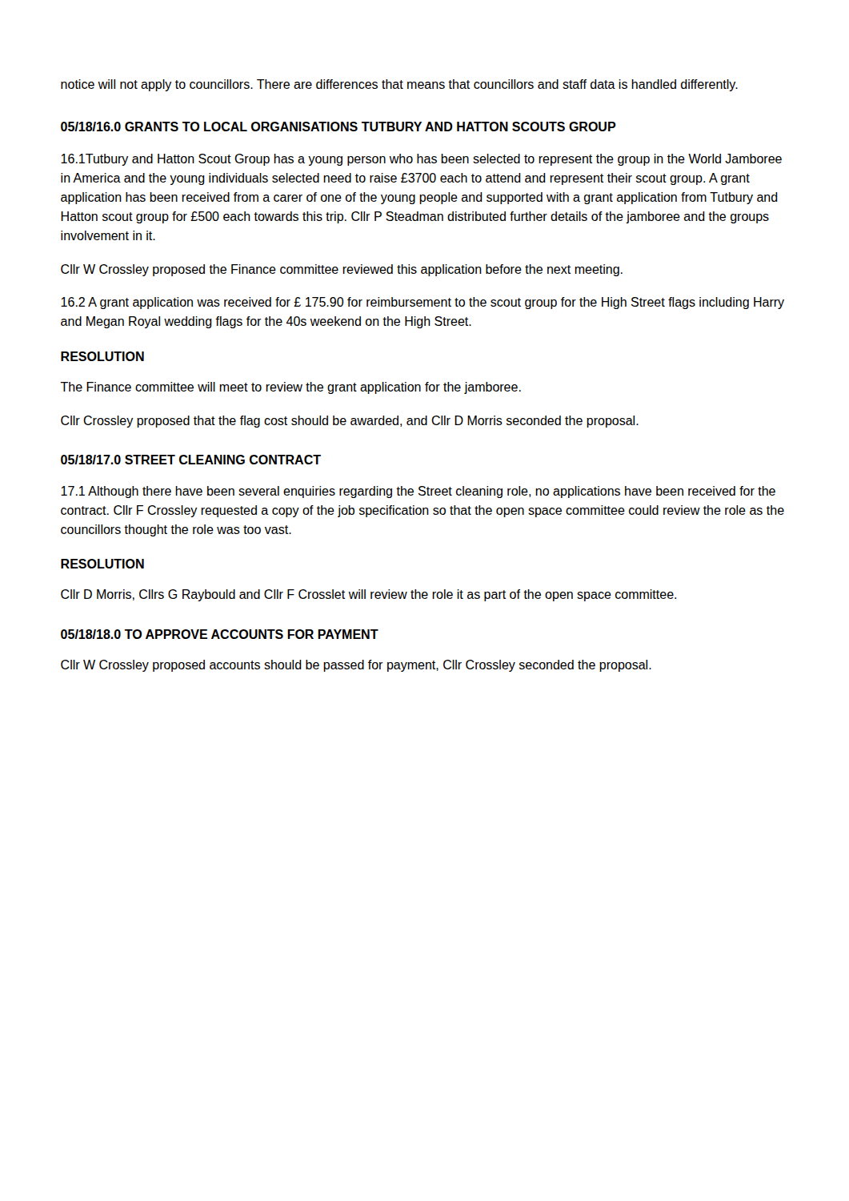notice will not apply to councillors. There are differences that means that councillors and staff data is handled differently.
05/18/16.0 GRANTS TO LOCAL ORGANISATIONS TUTBURY AND HATTON SCOUTS GROUP
16.1Tutbury and Hatton Scout Group has a young person who has been selected to represent the group in the World Jamboree in America and the young individuals selected need to raise £3700 each to attend and represent their scout group. A grant application has been received from a carer of one of the young people and supported with a grant application from Tutbury and Hatton scout group for £500 each towards this trip. Cllr P Steadman distributed further details of the jamboree and the groups involvement in it.
Cllr W Crossley proposed the Finance committee reviewed this application before the next meeting.
16.2 A grant application was received for £ 175.90 for reimbursement to the scout group for the High Street flags including Harry and Megan Royal wedding flags for the 40s weekend on the High Street.
RESOLUTION
The Finance committee will meet to review the grant application for the jamboree.
Cllr Crossley proposed that the flag cost should be awarded, and Cllr D Morris seconded the proposal.
05/18/17.0 STREET CLEANING CONTRACT
17.1 Although there have been several enquiries regarding the Street cleaning role, no applications have been received for the contract. Cllr F Crossley requested a copy of the job specification so that the open space committee could review the role as the councillors thought the role was too vast.
RESOLUTION
Cllr D Morris, Cllrs G Raybould and Cllr F Crosslet will review the role it as part of the open space committee.
05/18/18.0 TO APPROVE ACCOUNTS FOR PAYMENT
Cllr W Crossley proposed accounts should be passed for payment, Cllr Crossley seconded the proposal.